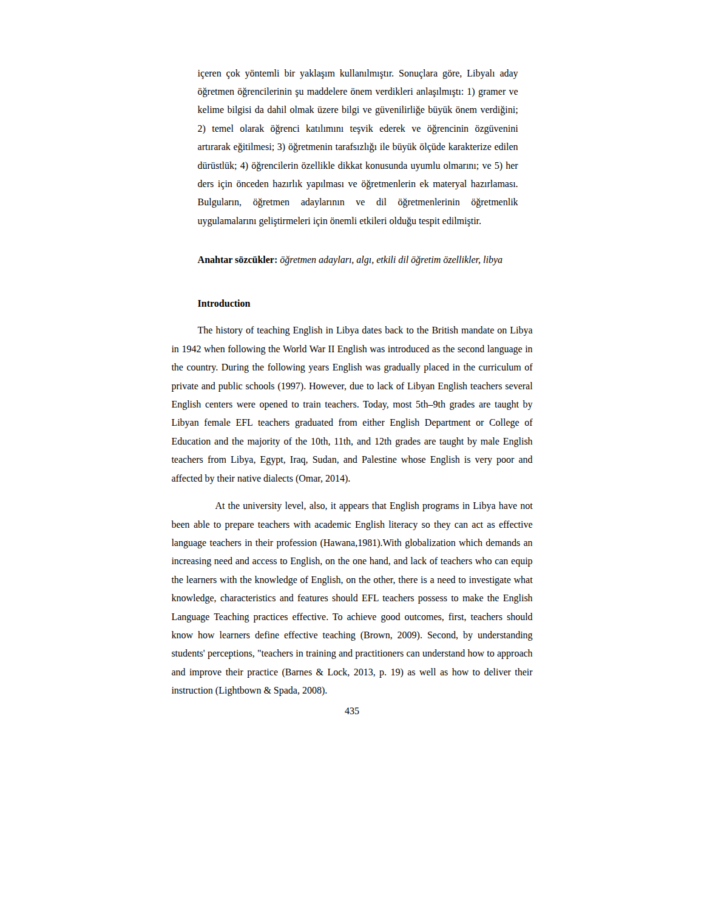içeren çok yöntemli bir yaklaşım kullanılmıştır. Sonuçlara göre, Libyalı aday öğretmen öğrencilerinin şu maddelere önem verdikleri anlaşılmıştı: 1) gramer ve kelime bilgisi da dahil olmak üzere bilgi ve güvenilirliğe büyük önem verdiğini; 2) temel olarak öğrenci katılımını teşvik ederek ve öğrencinin özgüvenini artırarak eğitilmesi; 3) öğretmenin tarafsızlığı ile büyük ölçüde karakterize edilen dürüstlük; 4) öğrencilerin özellikle dikkat konusunda uyumlu olmarını; ve 5) her ders için önceden hazırlık yapılması ve öğretmenlerin ek materyal hazırlaması. Bulguların, öğretmen adaylarının ve dil öğretmenlerinin öğretmenlik uygulamalarını geliştirmeleri için önemli etkileri olduğu tespit edilmiştir.
Anahtar sözcükler: öğretmen adayları, algı, etkili dil öğretim özellikler, libya
Introduction
The history of teaching English in Libya dates back to the British mandate on Libya in 1942 when following the World War II English was introduced as the second language in the country. During the following years English was gradually placed in the curriculum of private and public schools (1997). However, due to lack of Libyan English teachers several English centers were opened to train teachers. Today, most 5th–9th grades are taught by Libyan female EFL teachers graduated from either English Department or College of Education and the majority of the 10th, 11th, and 12th grades are taught by male English teachers from Libya, Egypt, Iraq, Sudan, and Palestine whose English is very poor and affected by their native dialects (Omar, 2014).
At the university level, also, it appears that English programs in Libya have not been able to prepare teachers with academic English literacy so they can act as effective language teachers in their profession (Hawana,1981).With globalization which demands an increasing need and access to English, on the one hand, and lack of teachers who can equip the learners with the knowledge of English, on the other, there is a need to investigate what knowledge, characteristics and features should EFL teachers possess to make the English Language Teaching practices effective. To achieve good outcomes, first, teachers should know how learners define effective teaching (Brown, 2009). Second, by understanding students' perceptions, "teachers in training and practitioners can understand how to approach and improve their practice (Barnes & Lock, 2013, p. 19) as well as how to deliver their instruction (Lightbown & Spada, 2008).
435